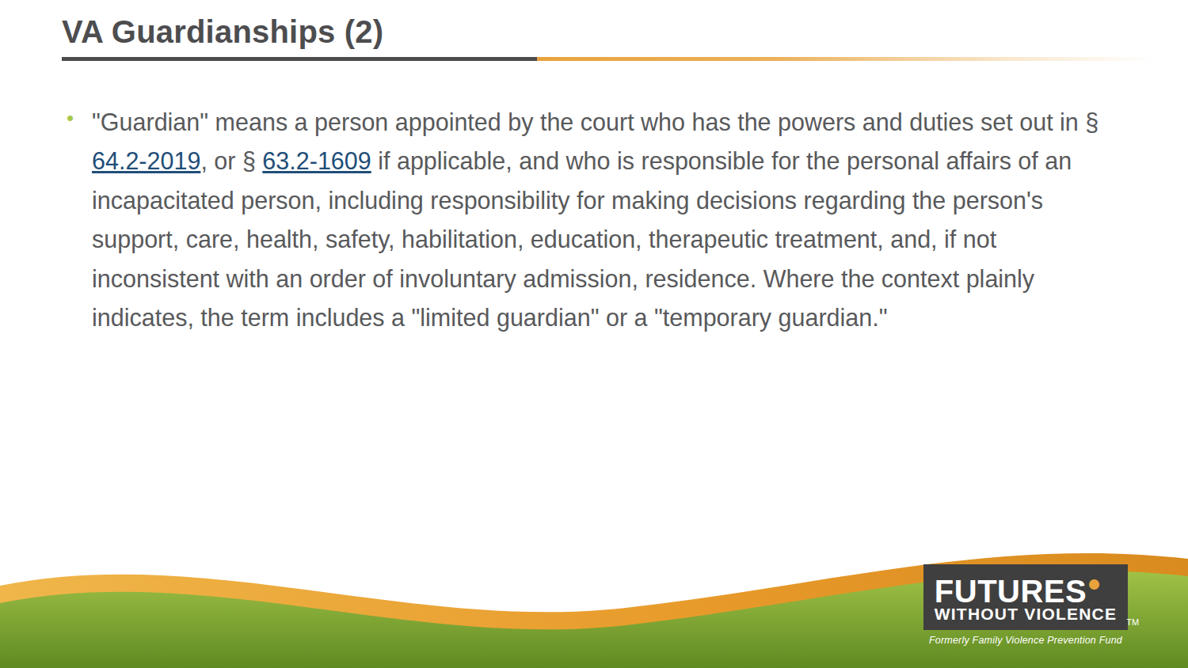VA Guardianships (2)
"Guardian" means a person appointed by the court who has the powers and duties set out in § 64.2-2019, or § 63.2-1609 if applicable, and who is responsible for the personal affairs of an incapacitated person, including responsibility for making decisions regarding the person's support, care, health, safety, habilitation, education, therapeutic treatment, and, if not inconsistent with an order of involuntary admission, residence. Where the context plainly indicates, the term includes a "limited guardian" or a "temporary guardian."
FUTURES● WITHOUT VIOLENCE TM
Formerly Family Violence Prevention Fund